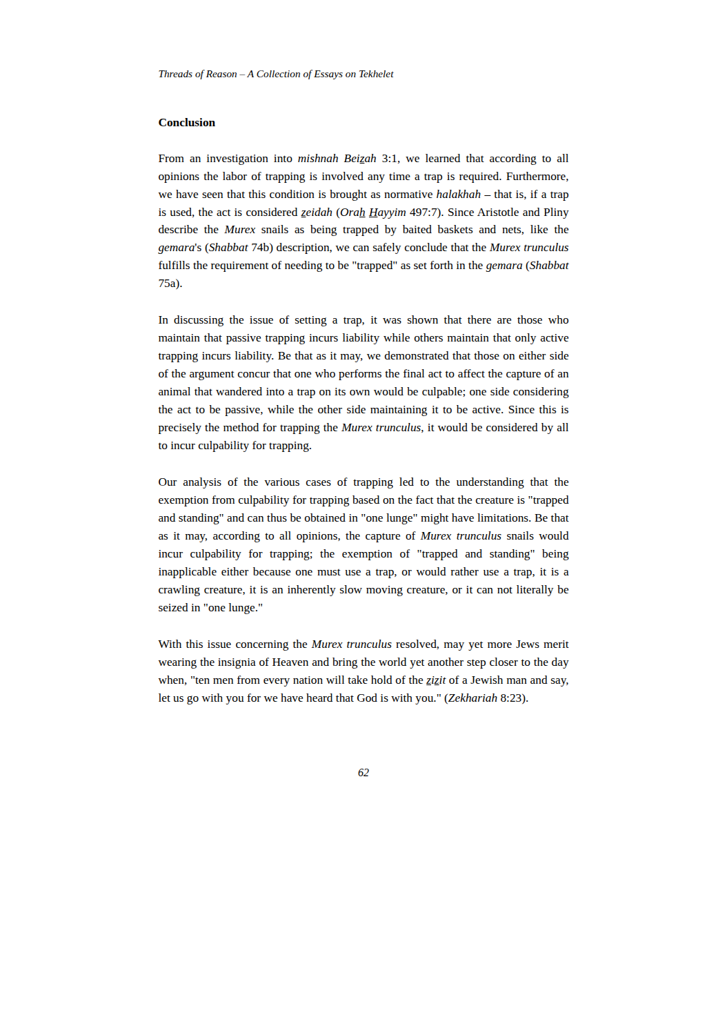Threads of Reason – A Collection of Essays on Tekhelet
Conclusion
From an investigation into mishnah Beizah 3:1, we learned that according to all opinions the labor of trapping is involved any time a trap is required. Furthermore, we have seen that this condition is brought as normative halakhah – that is, if a trap is used, the act is considered zeidah (Orah Hayyim 497:7). Since Aristotle and Pliny describe the Murex snails as being trapped by baited baskets and nets, like the gemara's (Shabbat 74b) description, we can safely conclude that the Murex trunculus fulfills the requirement of needing to be "trapped" as set forth in the gemara (Shabbat 75a).
In discussing the issue of setting a trap, it was shown that there are those who maintain that passive trapping incurs liability while others maintain that only active trapping incurs liability. Be that as it may, we demonstrated that those on either side of the argument concur that one who performs the final act to affect the capture of an animal that wandered into a trap on its own would be culpable; one side considering the act to be passive, while the other side maintaining it to be active. Since this is precisely the method for trapping the Murex trunculus, it would be considered by all to incur culpability for trapping.
Our analysis of the various cases of trapping led to the understanding that the exemption from culpability for trapping based on the fact that the creature is "trapped and standing" and can thus be obtained in "one lunge" might have limitations. Be that as it may, according to all opinions, the capture of Murex trunculus snails would incur culpability for trapping; the exemption of "trapped and standing" being inapplicable either because one must use a trap, or would rather use a trap, it is a crawling creature, it is an inherently slow moving creature, or it can not literally be seized in "one lunge."
With this issue concerning the Murex trunculus resolved, may yet more Jews merit wearing the insignia of Heaven and bring the world yet another step closer to the day when, "ten men from every nation will take hold of the zizit of a Jewish man and say, let us go with you for we have heard that God is with you." (Zekhariah 8:23).
62